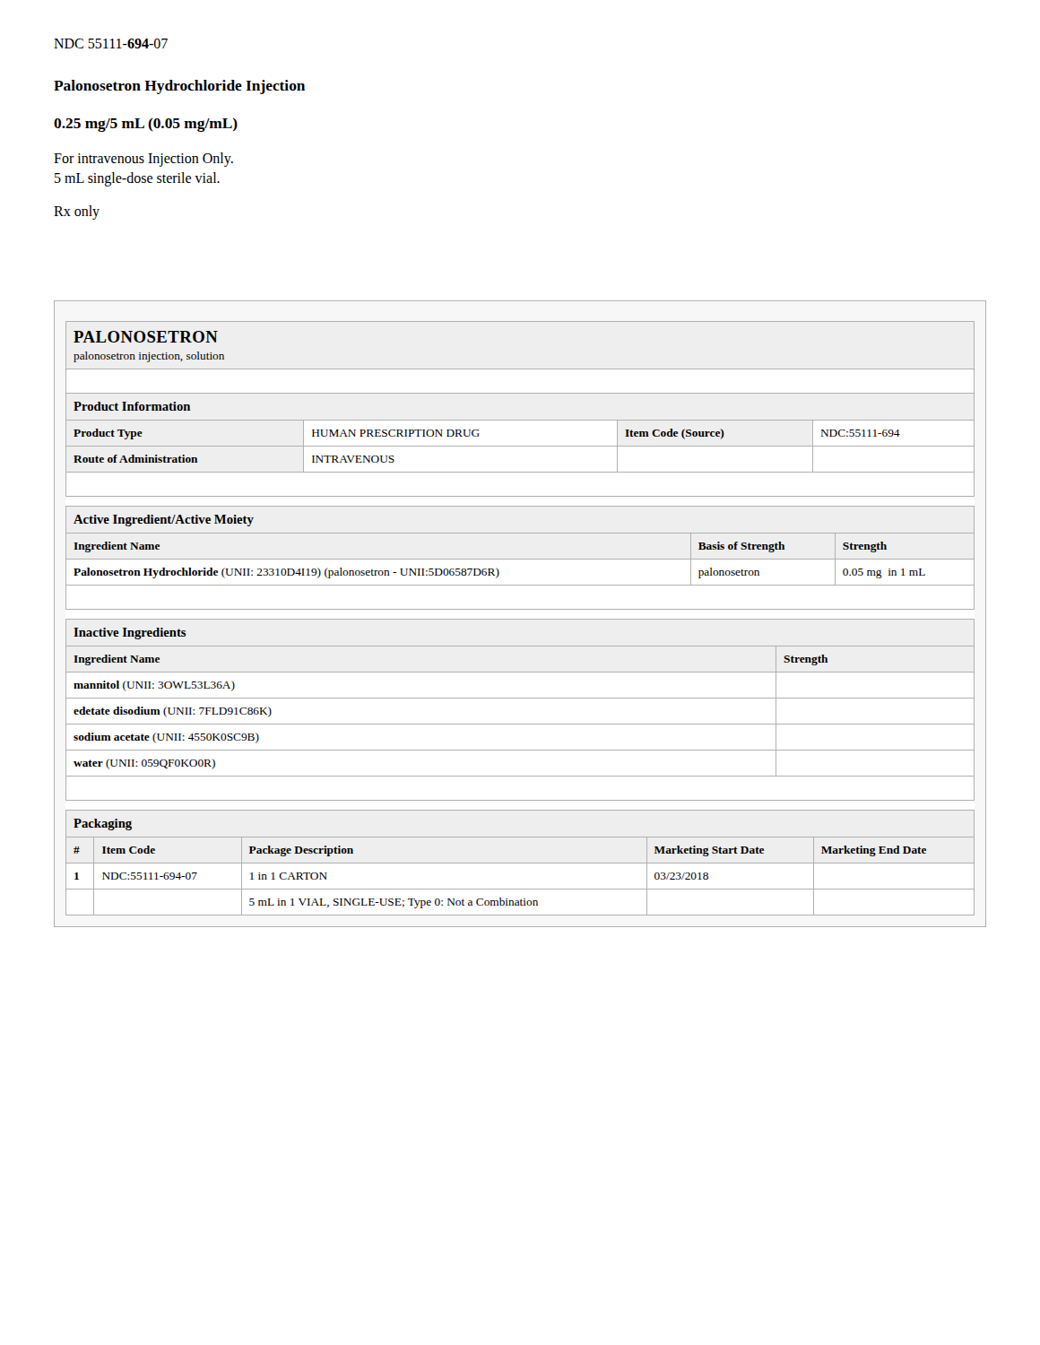NDC 55111-694-07
Palonosetron Hydrochloride Injection
0.25 mg/5 mL (0.05 mg/mL)
For intravenous Injection Only.
5 mL single-dose sterile vial.
Rx only
| PALONOSETRON palonosetron injection, solution |
| Product Information |
| Product Type | HUMAN PRESCRIPTION DRUG | Item Code (Source) | NDC:55111-694 |
| Route of Administration | INTRAVENOUS | | |
| Active Ingredient/Active Moiety |
| Ingredient Name | Basis of Strength | Strength |
| Palonosetron Hydrochloride (UNII: 23310D4I19) (palonosetron - UNII:5D06587D6R) | palonosetron | 0.05 mg in 1 mL |
| Inactive Ingredients |
| Ingredient Name | Strength |
| mannitol (UNII: 3OWL53L36A) | |
| edetate disodium (UNII: 7FLD91C86K) | |
| sodium acetate (UNII: 4550K0SC9B) | |
| water (UNII: 059QF0KO0R) | |
| Packaging |
| # | Item Code | Package Description | Marketing Start Date | Marketing End Date |
| 1 | NDC:55111-694-07 | 1 in 1 CARTON | 03/23/2018 | |
| | | 5 mL in 1 VIAL, SINGLE-USE; Type 0: Not a Combination | | |